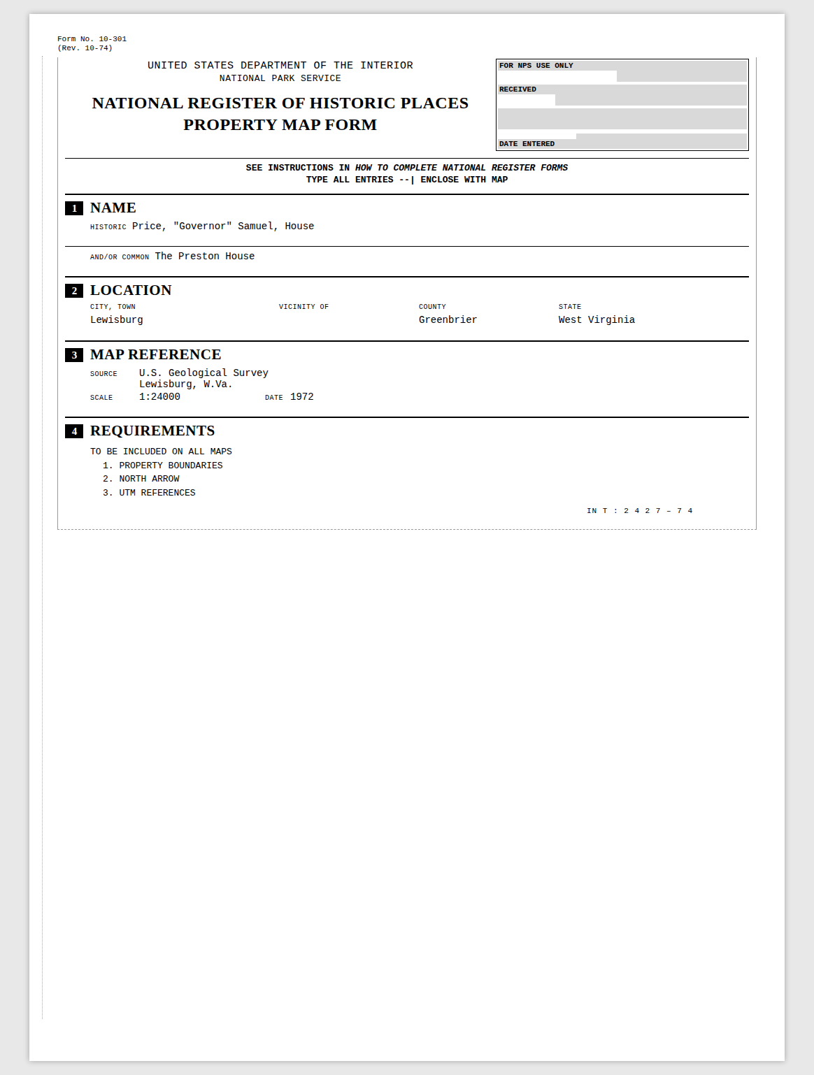Form No. 10-301
(Rev. 10-74)
UNITED STATES DEPARTMENT OF THE INTERIOR
NATIONAL PARK SERVICE
NATIONAL REGISTER OF HISTORIC PLACES
PROPERTY MAP FORM
FOR NPS USE ONLY
RECEIVED
DATE ENTERED
SEE INSTRUCTIONS IN HOW TO COMPLETE NATIONAL REGISTER FORMS
TYPE ALL ENTRIES --| ENCLOSE WITH MAP
1
NAME
HISTORIC Price, "Governor" Samuel, House
AND/OR COMMON The Preston House
2
LOCATION
CITY, TOWN Lewisburg
VICINITY OF
COUNTY Greenbrier
STATE West Virginia
3
MAP REFERENCE
SOURCE U.S. Geological Survey
Lewisburg, W.Va.
SCALE 1:24000 DATE 1972
4
REQUIREMENTS
TO BE INCLUDED ON ALL MAPS
1. PROPERTY BOUNDARIES
2. NORTH ARROW
3. UTM REFERENCES
IN T : 2 4 2 7 – 7 4